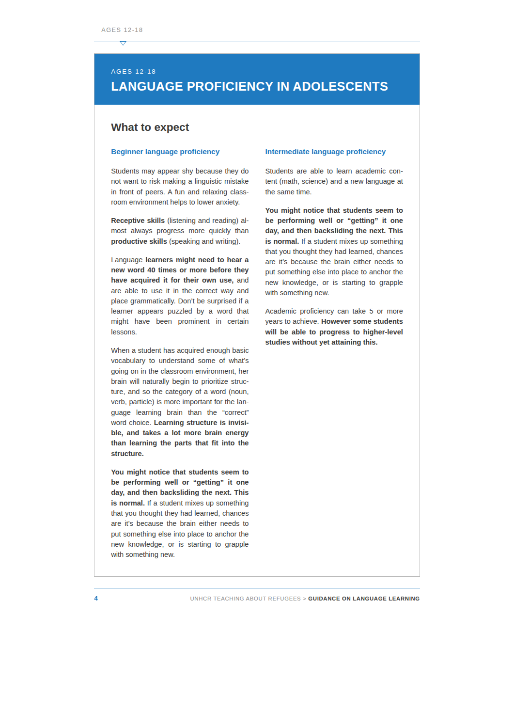Ages 12-18
Ages 12-18
Language proficiency in adolescents
What to expect
Beginner language proficiency
Students may appear shy because they do not want to risk making a linguistic mistake in front of peers. A fun and relaxing classroom environment helps to lower anxiety.
Receptive skills (listening and reading) almost always progress more quickly than productive skills (speaking and writing).
Language learners might need to hear a new word 40 times or more before they have acquired it for their own use, and are able to use it in the correct way and place grammatically. Don’t be surprised if a learner appears puzzled by a word that might have been prominent in certain lessons.
When a student has acquired enough basic vocabulary to understand some of what’s going on in the classroom environment, her brain will naturally begin to prioritize structure, and so the category of a word (noun, verb, particle) is more important for the language learning brain than the “correct” word choice. Learning structure is invisible, and takes a lot more brain energy than learning the parts that fit into the structure.
You might notice that students seem to be performing well or “getting” it one day, and then backsliding the next. This is normal. If a student mixes up something that you thought they had learned, chances are it’s because the brain either needs to put something else into place to anchor the new knowledge, or is starting to grapple with something new.
Intermediate language proficiency
Students are able to learn academic content (math, science) and a new language at the same time.
You might notice that students seem to be performing well or “getting” it one day, and then backsliding the next. This is normal. If a student mixes up something that you thought they had learned, chances are it’s because the brain either needs to put something else into place to anchor the new knowledge, or is starting to grapple with something new.
Academic proficiency can take 5 or more years to achieve. However some students will be able to progress to higher-level studies without yet attaining this.
4 UNHCR Teaching about refugees > Guidance on language learning